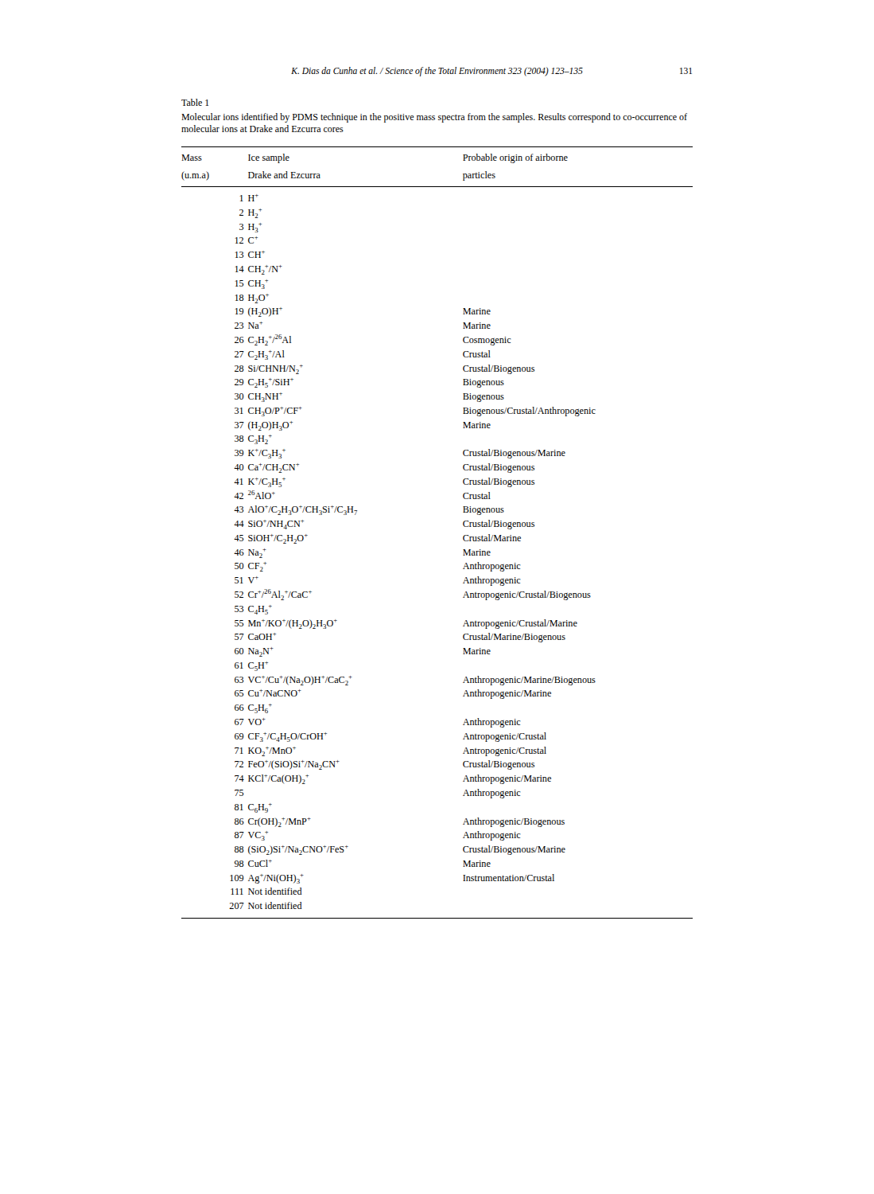K. Dias da Cunha et al. / Science of the Total Environment 323 (2004) 123–135
131
Table 1
Molecular ions identified by PDMS technique in the positive mass spectra from the samples. Results correspond to co-occurrence of molecular ions at Drake and Ezcurra cores
| Mass | Ice sample | Probable origin of airborne |
| --- | --- | --- |
| (u.m.a) | Drake and Ezcurra | particles |
| 1 | H + | |
| 2 | H 2 + | |
| 3 | H 3 + | |
| 12 | C + | |
| 13 | CH + | |
| 14 | CH 2 + /N + | |
| 15 | CH 3 + | |
| 18 | H 2 O + | |
| 19 | (H 2 O)H + | Marine |
| 23 | Na + | Marine |
| 26 | C 2 H 2 + / 26 Al | Cosmogenic |
| 27 | C 2 H 3 + /Al | Crustal |
| 28 | Si/CHNH/N 2 + | Crustal/Biogenous |
| 29 | C 2 H 5 + /SiH + | Biogenous |
| 30 | CH 3 NH + | Biogenous |
| 31 | CH 3 O/P + /CF + | Biogenous/Crustal/Anthropogenic |
| 37 | (H 2 O)H 3 O + | Marine |
| 38 | C 3 H 2 + | |
| 39 | K + /C 3 H 3 + | Crustal/Biogenous/Marine |
| 40 | Ca + /CH 2 CN + | Crustal/Biogenous |
| 41 | K + /C 3 H 5 + | Crustal/Biogenous |
| 42 | 26 AlO + | Crustal |
| 43 | AlO + /C 2 H 3 O + /CH 3 Si + /C 3 H 7 | Biogenous |
| 44 | SiO + /NH 4 CN + | Crustal/Biogenous |
| 45 | SiOH + /C 2 H 2 O + | Crustal/Marine |
| 46 | Na 2 + | Marine |
| 50 | CF 2 + | Anthropogenic |
| 51 | V + | Anthropogenic |
| 52 | Cr + / 26 Al 2 + /CaC + | Antropogenic/Crustal/Biogenous |
| 53 | C 4 H 5 + | |
| 55 | Mn + /KO + /(H 2 O) 2 H 3 O + | Antropogenic/Crustal/Marine |
| 57 | CaOH + | Crustal/Marine/Biogenous |
| 60 | Na 2 N + | Marine |
| 61 | C 5 H + | |
| 63 | VC + /Cu + /(Na 2 O)H + /CaC 2 + | Anthropogenic/Marine/Biogenous |
| 65 | Cu + /NaCNO + | Anthropogenic/Marine |
| 66 | C 5 H 6 + | |
| 67 | VO + | Anthropogenic |
| 69 | CF 3 + /C 4 H 5 O/CrOH + | Antropogenic/Crustal |
| 71 | KO 2 + /MnO + | Antropogenic/Crustal |
| 72 | FeO + /(SiO)Si + /Na 2 CN + | Crustal/Biogenous |
| 74 | KCl + /Ca(OH) 2 + | Anthropogenic/Marine |
| 75 | | Anthropogenic |
| 81 | C 6 H 9 + | |
| 86 | Cr(OH) 2 + /MnP + | Anthropogenic/Biogenous |
| 87 | VC 3 + | Anthropogenic |
| 88 | (SiO 2 )Si + /Na 2 CNO + /FeS + | Crustal/Biogenous/Marine |
| 98 | CuCl + | Marine |
| 109 | Ag + /Ni(OH) 3 + | Instrumentation/Crustal |
| 111 | Not identified | |
| 207 | Not identified | |